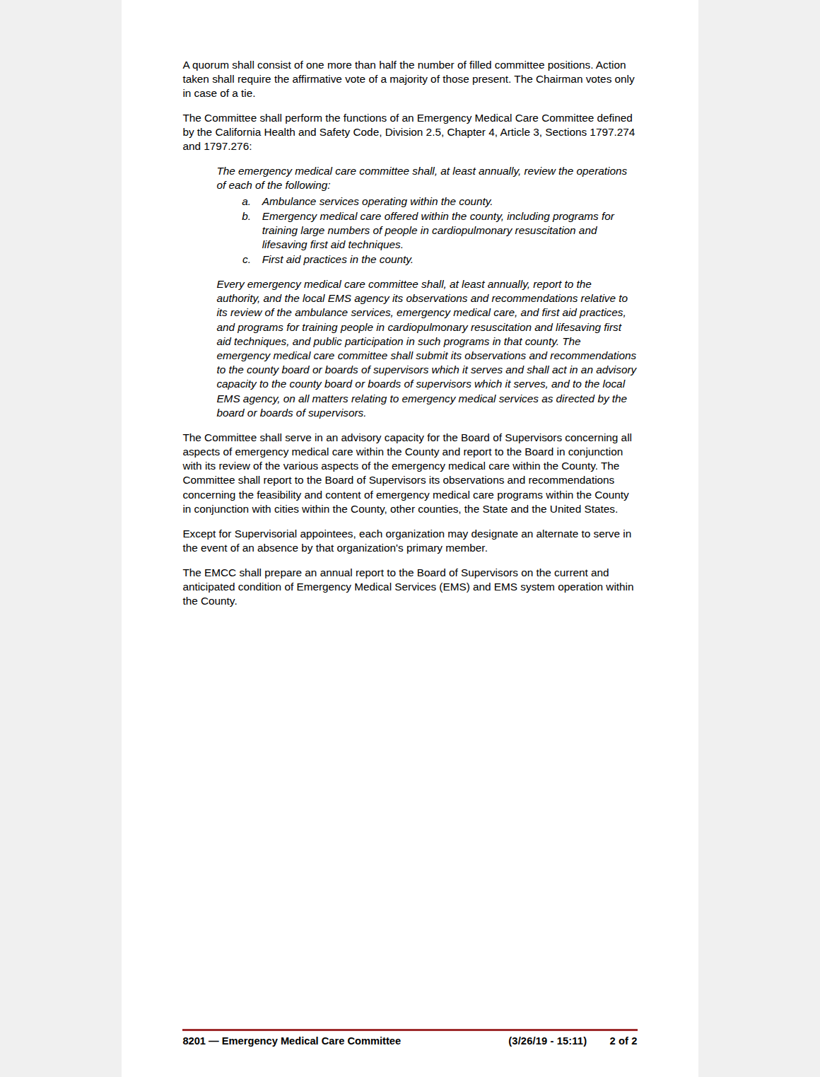A quorum shall consist of one more than half the number of filled committee positions. Action taken shall require the affirmative vote of a majority of those present. The Chairman votes only in case of a tie.
The Committee shall perform the functions of an Emergency Medical Care Committee defined by the California Health and Safety Code, Division 2.5, Chapter 4, Article 3, Sections 1797.274 and 1797.276:
The emergency medical care committee shall, at least annually, review the operations of each of the following:
Ambulance services operating within the county.
Emergency medical care offered within the county, including programs for training large numbers of people in cardiopulmonary resuscitation and lifesaving first aid techniques.
First aid practices in the county.
Every emergency medical care committee shall, at least annually, report to the authority, and the local EMS agency its observations and recommendations relative to its review of the ambulance services, emergency medical care, and first aid practices, and programs for training people in cardiopulmonary resuscitation and lifesaving first aid techniques, and public participation in such programs in that county. The emergency medical care committee shall submit its observations and recommendations to the county board or boards of supervisors which it serves and shall act in an advisory capacity to the county board or boards of supervisors which it serves, and to the local EMS agency, on all matters relating to emergency medical services as directed by the board or boards of supervisors.
The Committee shall serve in an advisory capacity for the Board of Supervisors concerning all aspects of emergency medical care within the County and report to the Board in conjunction with its review of the various aspects of the emergency medical care within the County. The Committee shall report to the Board of Supervisors its observations and recommendations concerning the feasibility and content of emergency medical care programs within the County in conjunction with cities within the County, other counties, the State and the United States.
Except for Supervisorial appointees, each organization may designate an alternate to serve in the event of an absence by that organization's primary member.
The EMCC shall prepare an annual report to the Board of Supervisors on the current and anticipated condition of Emergency Medical Services (EMS) and EMS system operation within the County.
8201 — Emergency Medical Care Committee (3/26/19 - 15:11)2 of 2